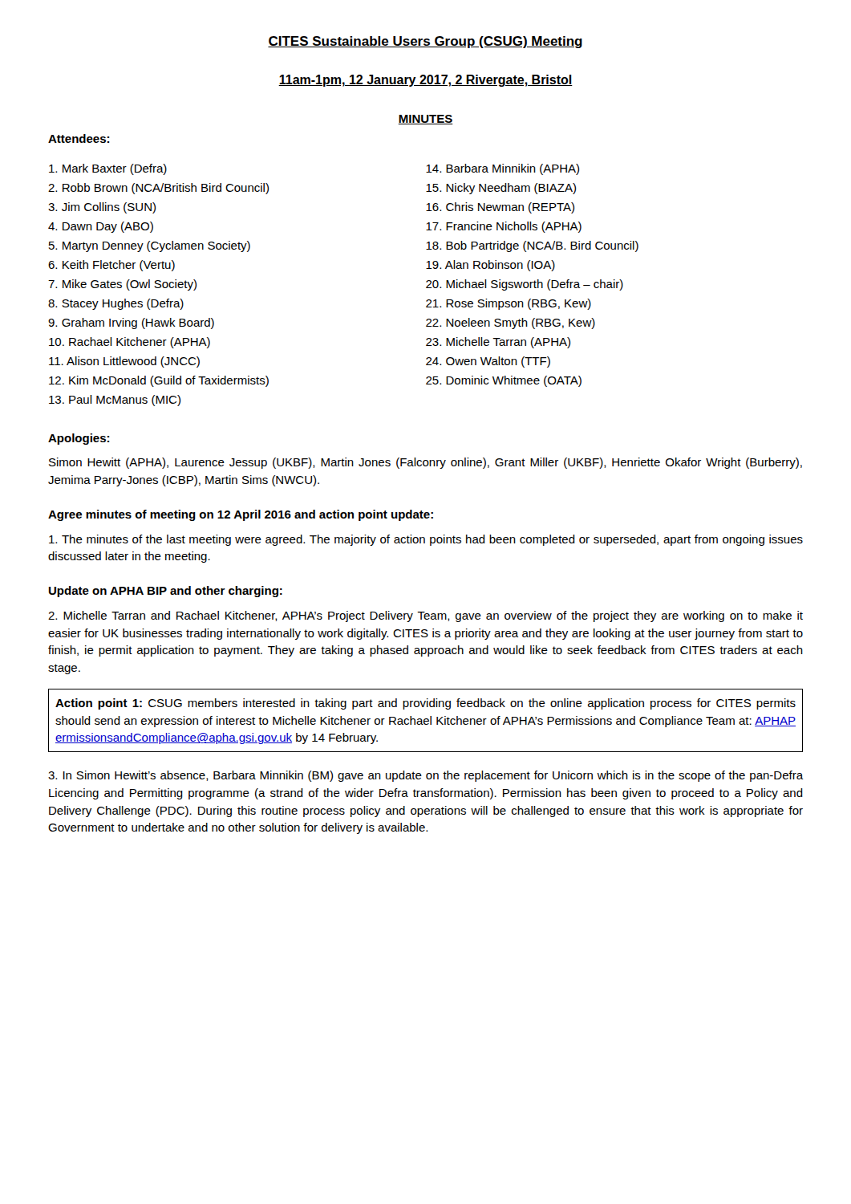CITES Sustainable Users Group (CSUG) Meeting
11am-1pm, 12 January 2017, 2 Rivergate, Bristol
MINUTES
Attendees:
| 1. Mark Baxter (Defra) | 14. Barbara Minnikin (APHA) |
| 2. Robb Brown (NCA/British Bird Council) | 15. Nicky Needham (BIAZA) |
| 3. Jim Collins (SUN) | 16. Chris Newman (REPTA) |
| 4. Dawn Day (ABO) | 17. Francine Nicholls (APHA) |
| 5. Martyn Denney (Cyclamen Society) | 18. Bob Partridge (NCA/B. Bird Council) |
| 6. Keith Fletcher (Vertu) | 19. Alan Robinson (IOA) |
| 7. Mike Gates (Owl Society) | 20. Michael Sigsworth (Defra – chair) |
| 8. Stacey Hughes (Defra) | 21. Rose Simpson (RBG, Kew) |
| 9. Graham Irving (Hawk Board) | 22. Noeleen Smyth (RBG, Kew) |
| 10. Rachael Kitchener (APHA) | 23. Michelle Tarran (APHA) |
| 11. Alison Littlewood (JNCC) | 24. Owen Walton (TTF) |
| 12. Kim McDonald (Guild of Taxidermists) | 25. Dominic Whitmee (OATA) |
| 13. Paul McManus (MIC) | |
Apologies:
Simon Hewitt (APHA), Laurence Jessup (UKBF), Martin Jones (Falconry online), Grant Miller (UKBF), Henriette Okafor Wright (Burberry), Jemima Parry-Jones (ICBP), Martin Sims (NWCU).
Agree minutes of meeting on 12 April 2016 and action point update:
1. The minutes of the last meeting were agreed. The majority of action points had been completed or superseded, apart from ongoing issues discussed later in the meeting.
Update on APHA BIP and other charging:
2. Michelle Tarran and Rachael Kitchener, APHA’s Project Delivery Team, gave an overview of the project they are working on to make it easier for UK businesses trading internationally to work digitally. CITES is a priority area and they are looking at the user journey from start to finish, ie permit application to payment. They are taking a phased approach and would like to seek feedback from CITES traders at each stage.
Action point 1: CSUG members interested in taking part and providing feedback on the online application process for CITES permits should send an expression of interest to Michelle Kitchener or Rachael Kitchener of APHA’s Permissions and Compliance Team at: APHAPermissionsandCompliance@apha.gsi.gov.uk by 14 February.
3. In Simon Hewitt’s absence, Barbara Minnikin (BM) gave an update on the replacement for Unicorn which is in the scope of the pan-Defra Licencing and Permitting programme (a strand of the wider Defra transformation). Permission has been given to proceed to a Policy and Delivery Challenge (PDC). During this routine process policy and operations will be challenged to ensure that this work is appropriate for Government to undertake and no other solution for delivery is available.